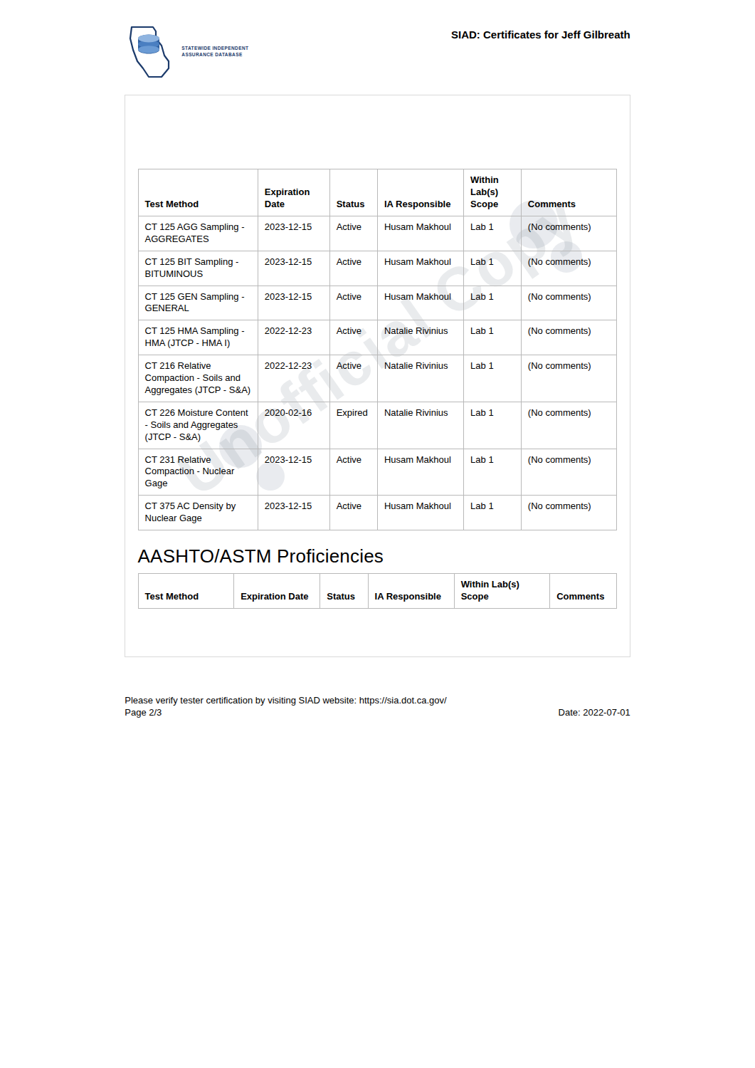Statewide Independent
Assurance Database
SIAD: Certificates for Jeff Gilbreath
Unofficial Copy
| Test Method | Expiration Date | Status | IA Responsible | Within Lab(s) Scope | Comments |
| --- | --- | --- | --- | --- | --- |
| CT 125 AGG Sampling - AGGREGATES | 2023-12-15 | Active | Husam Makhoul | Lab 1 | (No comments) |
| CT 125 BIT Sampling - BITUMINOUS | 2023-12-15 | Active | Husam Makhoul | Lab 1 | (No comments) |
| CT 125 GEN Sampling - GENERAL | 2023-12-15 | Active | Husam Makhoul | Lab 1 | (No comments) |
| CT 125 HMA Sampling - HMA (JTCP - HMA I) | 2022-12-23 | Active | Natalie Rivinius | Lab 1 | (No comments) |
| CT 216 Relative Compaction - Soils and Aggregates (JTCP - S&A) | 2022-12-23 | Active | Natalie Rivinius | Lab 1 | (No comments) |
| CT 226 Moisture Content - Soils and Aggregates (JTCP - S&A) | 2020-02-16 | Expired | Natalie Rivinius | Lab 1 | (No comments) |
| CT 231 Relative Compaction - Nuclear Gage | 2023-12-15 | Active | Husam Makhoul | Lab 1 | (No comments) |
| CT 375 AC Density by Nuclear Gage | 2023-12-15 | Active | Husam Makhoul | Lab 1 | (No comments) |
AASHTO/ASTM Proficiencies
| Test Method | Expiration Date | Status | IA Responsible | Within Lab(s) Scope | Comments |
| --- | --- | --- | --- | --- | --- |
Please verify tester certification by visiting SIAD website: https://sia.dot.ca.gov/
Page 2/3
Date: 2022-07-01